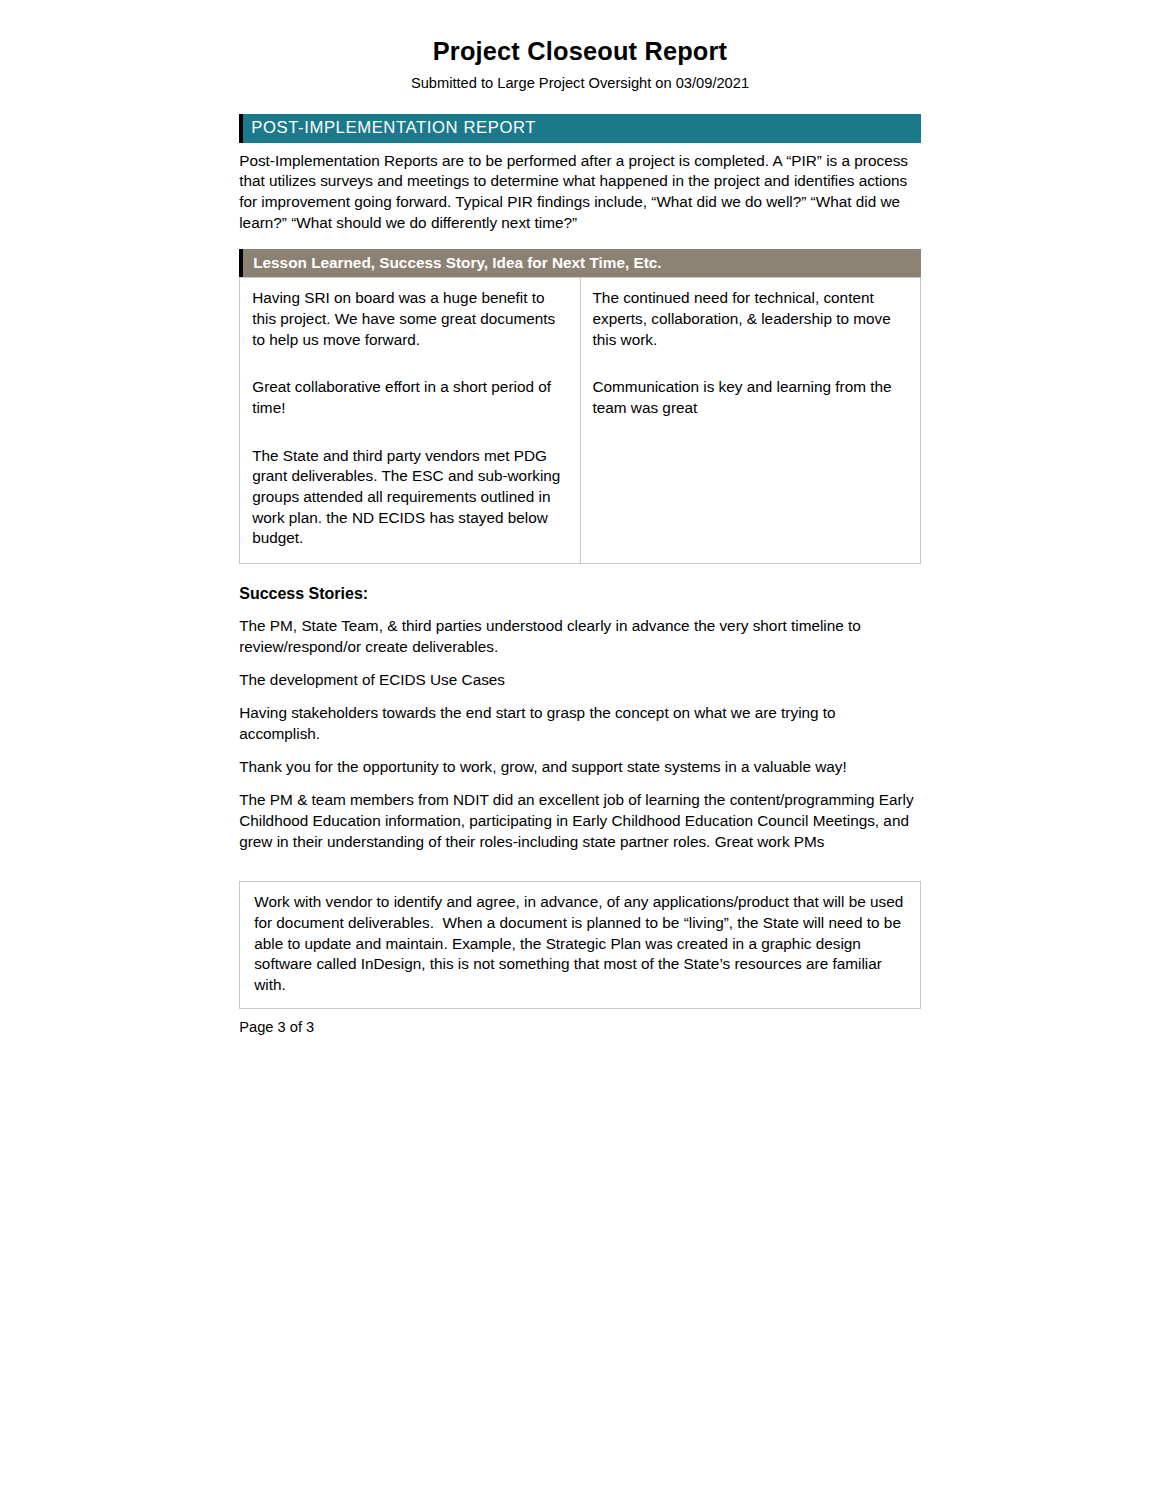Project Closeout Report
Submitted to Large Project Oversight on 03/09/2021
POST-IMPLEMENTATION REPORT
Post-Implementation Reports are to be performed after a project is completed. A “PIR” is a process that utilizes surveys and meetings to determine what happened in the project and identifies actions for improvement going forward. Typical PIR findings include, “What did we do well?” “What did we learn?” “What should we do differently next time?”
Lesson Learned, Success Story, Idea for Next Time, Etc.
| Having SRI on board was a huge benefit to this project. We have some great documents to help us move forward. Great collaborative effort in a short period of time! The State and third party vendors met PDG grant deliverables. The ESC and sub-working groups attended all requirements outlined in work plan. the ND ECIDS has stayed below budget. | The continued need for technical, content experts, collaboration, & leadership to move this work. Communication is key and learning from the team was great |
Success Stories:
The PM, State Team, & third parties understood clearly in advance the very short timeline to review/respond/or create deliverables.
The development of ECIDS Use Cases
Having stakeholders towards the end start to grasp the concept on what we are trying to accomplish.
Thank you for the opportunity to work, grow, and support state systems in a valuable way!
The PM & team members from NDIT did an excellent job of learning the content/programming Early Childhood Education information, participating in Early Childhood Education Council Meetings, and grew in their understanding of their roles-including state partner roles. Great work PMs
Work with vendor to identify and agree, in advance, of any applications/product that will be used for document deliverables. When a document is planned to be “living”, the State will need to be able to update and maintain. Example, the Strategic Plan was created in a graphic design software called InDesign, this is not something that most of the State’s resources are familiar with.
Page 3 of 3